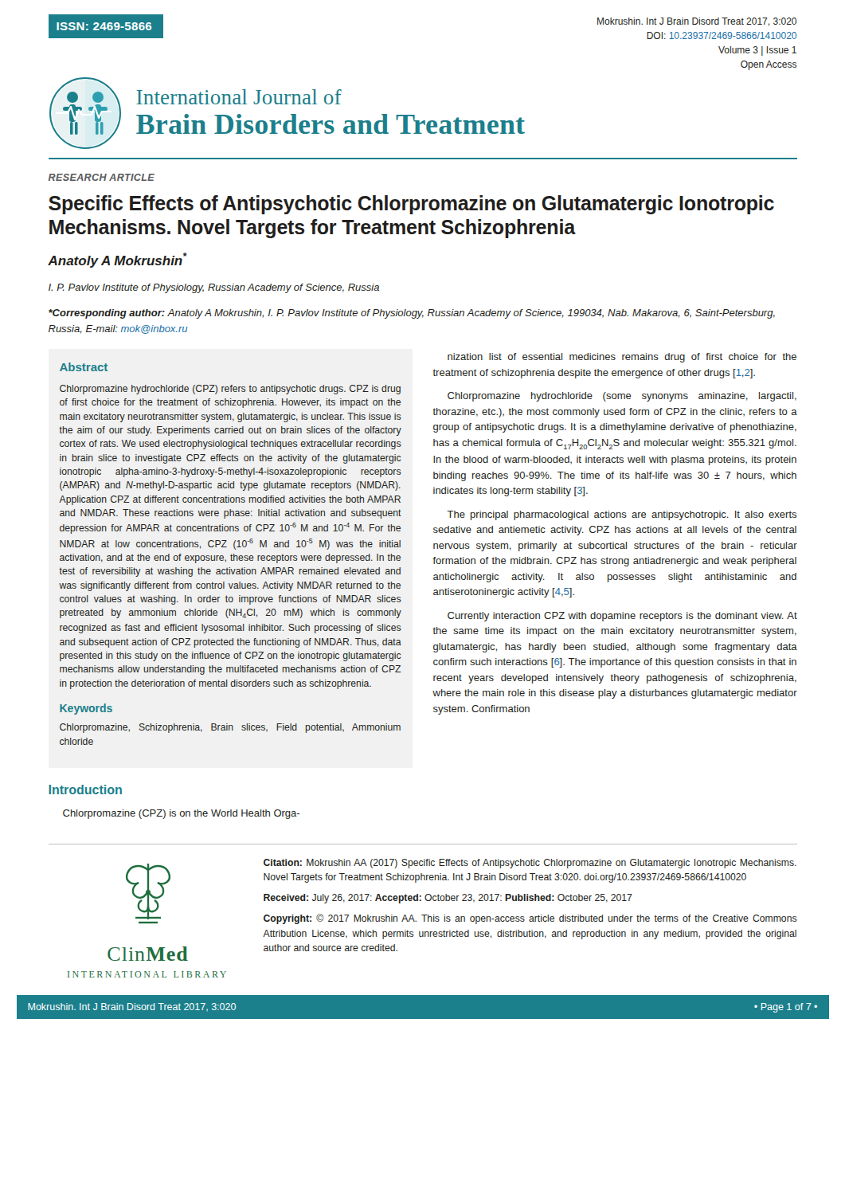ISSN: 2469-5866
Mokrushin. Int J Brain Disord Treat 2017, 3:020
DOI: 10.23937/2469-5866/1410020
Volume 3 | Issue 1
Open Access
International Journal of
Brain Disorders and Treatment
RESEARCH ARTICLE
Specific Effects of Antipsychotic Chlorpromazine on Glutamatergic Ionotropic Mechanisms. Novel Targets for Treatment Schizophrenia
Anatoly A Mokrushin*
I. P. Pavlov Institute of Physiology, Russian Academy of Science, Russia
*Corresponding author: Anatoly A Mokrushin, I. P. Pavlov Institute of Physiology, Russian Academy of Science, 199034, Nab. Makarova, 6, Saint-Petersburg, Russia, E-mail: mok@inbox.ru
Abstract
Chlorpromazine hydrochloride (CPZ) refers to antipsychotic drugs. CPZ is drug of first choice for the treatment of schizophrenia. However, its impact on the main excitatory neurotransmitter system, glutamatergic, is unclear. This issue is the aim of our study. Experiments carried out on brain slices of the olfactory cortex of rats. We used electrophysiological techniques extracellular recordings in brain slice to investigate CPZ effects on the activity of the glutamatergic ionotropic alpha-amino-3-hydroxy-5-methyl-4-isoxazolepropionic receptors (AMPAR) and N-methyl-D-aspartic acid type glutamate receptors (NMDAR). Application CPZ at different concentrations modified activities the both AMPAR and NMDAR. These reactions were phase: Initial activation and subsequent depression for AMPAR at concentrations of CPZ 10-6 M and 10-4 M. For the NMDAR at low concentrations, CPZ (10-6 M and 10-5 M) was the initial activation, and at the end of exposure, these receptors were depressed. In the test of reversibility at washing the activation AMPAR remained elevated and was significantly different from control values. Activity NMDAR returned to the control values at washing. In order to improve functions of NMDAR slices pretreated by ammonium chloride (NH4Cl, 20 mM) which is commonly recognized as fast and efficient lysosomal inhibitor. Such processing of slices and subsequent action of CPZ protected the functioning of NMDAR. Thus, data presented in this study on the influence of CPZ on the ionotropic glutamatergic mechanisms allow understanding the multifaceted mechanisms action of CPZ in protection the deterioration of mental disorders such as schizophrenia.
Keywords
Chlorpromazine, Schizophrenia, Brain slices, Field potential, Ammonium chloride
Introduction
Chlorpromazine (CPZ) is on the World Health Orga-
nization list of essential medicines remains drug of first choice for the treatment of schizophrenia despite the emergence of other drugs [1,2].
Chlorpromazine hydrochloride (some synonyms aminazine, largactil, thorazine, etc.), the most commonly used form of CPZ in the clinic, refers to a group of antipsychotic drugs. It is a dimethylamine derivative of phenothiazine, has a chemical formula of C17H20Cl2N2S and molecular weight: 355.321 g/mol. In the blood of warm-blooded, it interacts well with plasma proteins, its protein binding reaches 90-99%. The time of its half-life was 30 ± 7 hours, which indicates its long-term stability [3].
The principal pharmacological actions are antipsychotropic. It also exerts sedative and antiemetic activity. CPZ has actions at all levels of the central nervous system, primarily at subcortical structures of the brain - reticular formation of the midbrain. CPZ has strong antiadrenergic and weak peripheral anticholinergic activity. It also possesses slight antihistaminic and antiserotoninergic activity [4,5].
Currently interaction CPZ with dopamine receptors is the dominant view. At the same time its impact on the main excitatory neurotransmitter system, glutamatergic, has hardly been studied, although some fragmentary data confirm such interactions [6]. The importance of this question consists in that in recent years developed intensively theory pathogenesis of schizophrenia, where the main role in this disease play a disturbances glutamatergic mediator system. Confirmation
ClinMed
INTERNATIONAL LIBRARY
Citation: Mokrushin AA (2017) Specific Effects of Antipsychotic Chlorpromazine on Glutamatergic Ionotropic Mechanisms. Novel Targets for Treatment Schizophrenia. Int J Brain Disord Treat 3:020. doi.org/10.23937/2469-5866/1410020
Received: July 26, 2017: Accepted: October 23, 2017: Published: October 25, 2017
Copyright: © 2017 Mokrushin AA. This is an open-access article distributed under the terms of the Creative Commons Attribution License, which permits unrestricted use, distribution, and reproduction in any medium, provided the original author and source are credited.
Mokrushin. Int J Brain Disord Treat 2017, 3:020
• Page 1 of 7 •